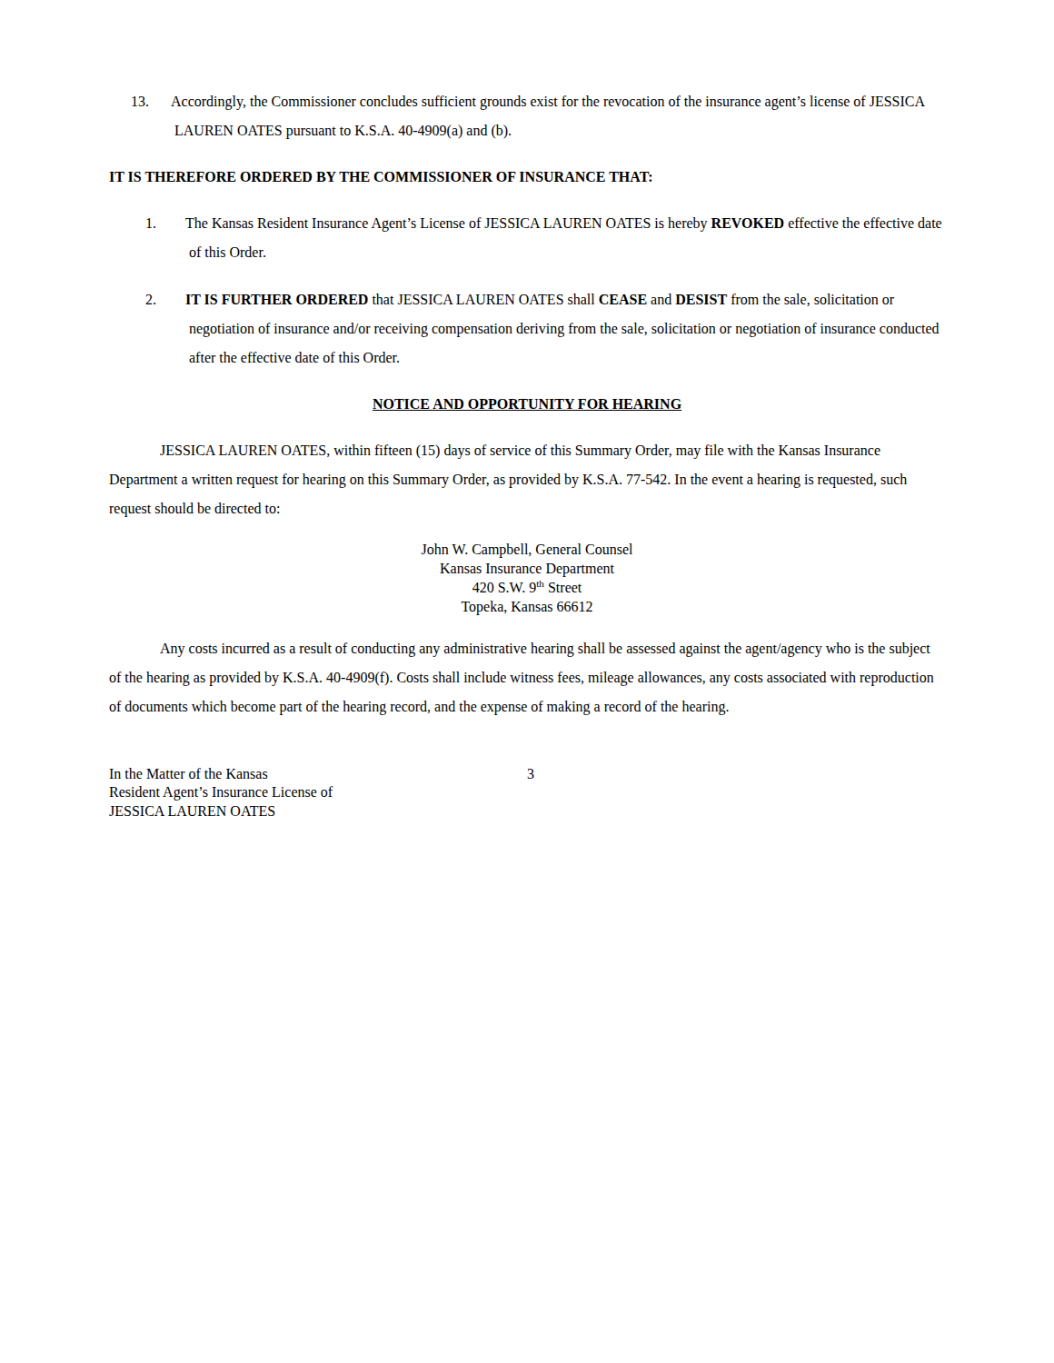13. Accordingly, the Commissioner concludes sufficient grounds exist for the revocation of the insurance agent’s license of JESSICA LAUREN OATES pursuant to K.S.A. 40-4909(a) and (b).
IT IS THEREFORE ORDERED BY THE COMMISSIONER OF INSURANCE THAT:
1. The Kansas Resident Insurance Agent’s License of JESSICA LAUREN OATES is hereby REVOKED effective the effective date of this Order.
2. IT IS FURTHER ORDERED that JESSICA LAUREN OATES shall CEASE and DESIST from the sale, solicitation or negotiation of insurance and/or receiving compensation deriving from the sale, solicitation or negotiation of insurance conducted after the effective date of this Order.
NOTICE AND OPPORTUNITY FOR HEARING
JESSICA LAUREN OATES, within fifteen (15) days of service of this Summary Order, may file with the Kansas Insurance Department a written request for hearing on this Summary Order, as provided by K.S.A. 77-542. In the event a hearing is requested, such request should be directed to:
John W. Campbell, General Counsel Kansas Insurance Department 420 S.W. 9th Street Topeka, Kansas 66612
Any costs incurred as a result of conducting any administrative hearing shall be assessed against the agent/agency who is the subject of the hearing as provided by K.S.A. 40-4909(f). Costs shall include witness fees, mileage allowances, any costs associated with reproduction of documents which become part of the hearing record, and the expense of making a record of the hearing.
3
In the Matter of the Kansas Resident Agent’s Insurance License of JESSICA LAUREN OATES